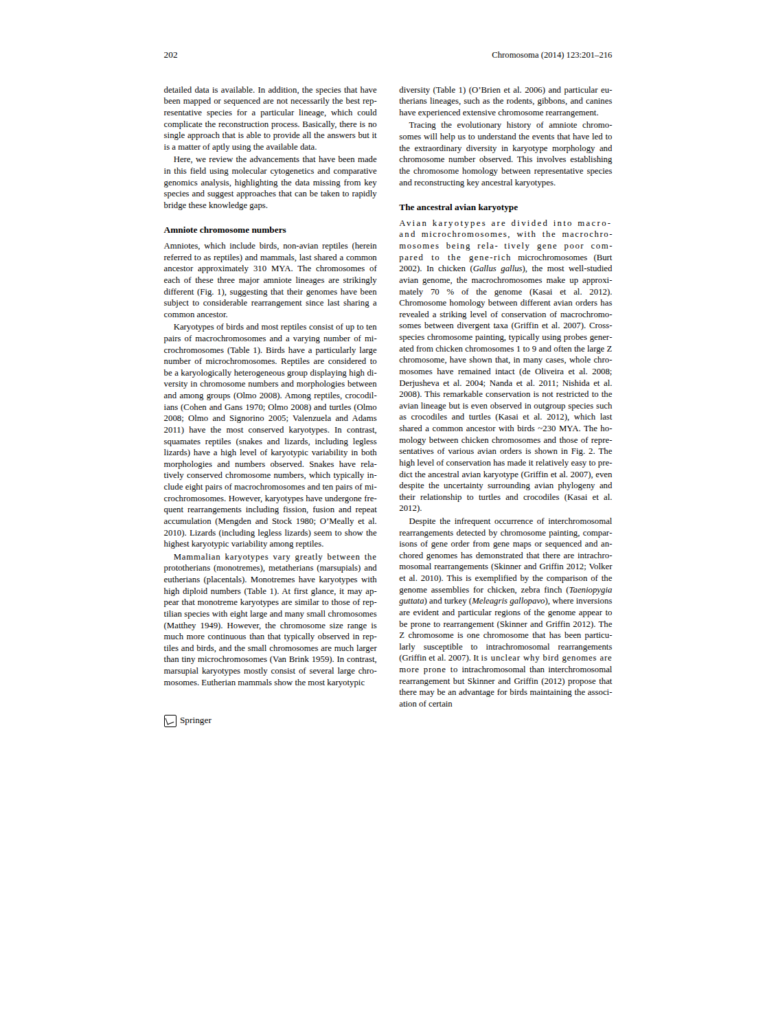202
Chromosoma (2014) 123:201–216
detailed data is available. In addition, the species that have been mapped or sequenced are not necessarily the best representative species for a particular lineage, which could complicate the reconstruction process. Basically, there is no single approach that is able to provide all the answers but it is a matter of aptly using the available data.
Here, we review the advancements that have been made in this field using molecular cytogenetics and comparative genomics analysis, highlighting the data missing from key species and suggest approaches that can be taken to rapidly bridge these knowledge gaps.
Amniote chromosome numbers
Amniotes, which include birds, non-avian reptiles (herein referred to as reptiles) and mammals, last shared a common ancestor approximately 310 MYA. The chromosomes of each of these three major amniote lineages are strikingly different (Fig. 1), suggesting that their genomes have been subject to considerable rearrangement since last sharing a common ancestor.
Karyotypes of birds and most reptiles consist of up to ten pairs of macrochromosomes and a varying number of microchromosomes (Table 1). Birds have a particularly large number of microchromosomes. Reptiles are considered to be a karyologically heterogeneous group displaying high diversity in chromosome numbers and morphologies between and among groups (Olmo 2008). Among reptiles, crocodilians (Cohen and Gans 1970; Olmo 2008) and turtles (Olmo 2008; Olmo and Signorino 2005; Valenzuela and Adams 2011) have the most conserved karyotypes. In contrast, squamates reptiles (snakes and lizards, including legless lizards) have a high level of karyotypic variability in both morphologies and numbers observed. Snakes have relatively conserved chromosome numbers, which typically include eight pairs of macrochromosomes and ten pairs of microchromosomes. However, karyotypes have undergone frequent rearrangements including fission, fusion and repeat accumulation (Mengden and Stock 1980; O’Meally et al. 2010). Lizards (including legless lizards) seem to show the highest karyotypic variability among reptiles.
Mammalian karyotypes vary greatly between the prototherians (monotremes), metatherians (marsupials) and eutherians (placentals). Monotremes have karyotypes with high diploid numbers (Table 1). At first glance, it may appear that monotreme karyotypes are similar to those of reptilian species with eight large and many small chromosomes (Matthey 1949). However, the chromosome size range is much more continuous than that typically observed in reptiles and birds, and the small chromosomes are much larger than tiny microchromosomes (Van Brink 1959). In contrast, marsupial karyotypes mostly consist of several large chromosomes. Eutherian mammals show the most karyotypic
diversity (Table 1) (O’Brien et al. 2006) and particular eutherians lineages, such as the rodents, gibbons, and canines have experienced extensive chromosome rearrangement.
Tracing the evolutionary history of amniote chromosomes will help us to understand the events that have led to the extraordinary diversity in karyotype morphology and chromosome number observed. This involves establishing the chromosome homology between representative species and reconstructing key ancestral karyotypes.
The ancestral avian karyotype
Avian karyotypes are divided into macro- and microchromosomes, with the macrochromosomes being rela- tively gene poor compared to the gene-rich microchromosomes (Burt 2002). In chicken (Gallus gallus), the most well-studied avian genome, the macrochromosomes make up approximately 70 % of the genome (Kasai et al. 2012). Chromosome homology between different avian orders has revealed a striking level of conservation of macrochromosomes between divergent taxa (Griffin et al. 2007). Cross-species chromosome painting, typically using probes generated from chicken chromosomes 1 to 9 and often the large Z chromosome, have shown that, in many cases, whole chromosomes have remained intact (de Oliveira et al. 2008; Derjusheva et al. 2004; Nanda et al. 2011; Nishida et al. 2008). This remarkable conservation is not restricted to the avian lineage but is even observed in outgroup species such as crocodiles and turtles (Kasai et al. 2012), which last shared a common ancestor with birds ~230 MYA. The homology between chicken chromosomes and those of representatives of various avian orders is shown in Fig. 2. The high level of conservation has made it relatively easy to predict the ancestral avian karyotype (Griffin et al. 2007), even despite the uncertainty surrounding avian phylogeny and their relationship to turtles and crocodiles (Kasai et al. 2012).
Despite the infrequent occurrence of interchromosomal rearrangements detected by chromosome painting, comparisons of gene order from gene maps or sequenced and anchored genomes has demonstrated that there are intrachromosomal rearrangements (Skinner and Griffin 2012; Volker et al. 2010). This is exemplified by the comparison of the genome assemblies for chicken, zebra finch (Taeniopygia guttata) and turkey (Meleagris gallopavo), where inversions are evident and particular regions of the genome appear to be prone to rearrangement (Skinner and Griffin 2012). The Z chromosome is one chromosome that has been particularly susceptible to intrachromosomal rearrangements (Griffin et al. 2007). It is unclear why bird genomes are more prone to intrachromosomal than interchromosomal rearrangement but Skinner and Griffin (2012) propose that there may be an advantage for birds maintaining the association of certain
Springer